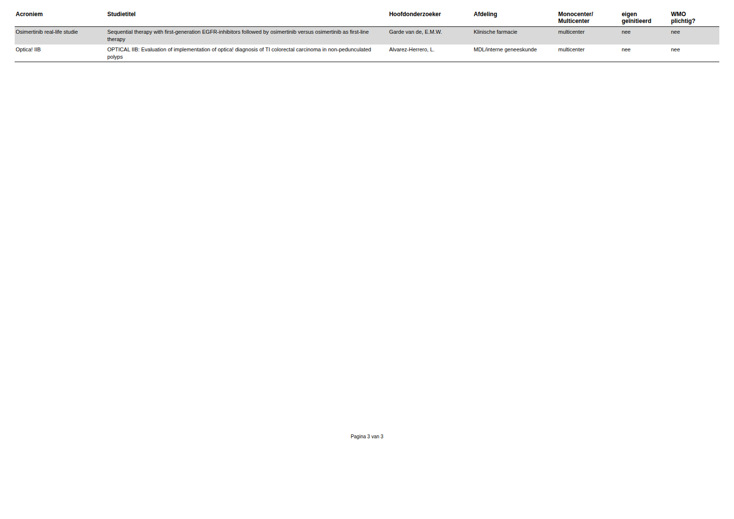| Acroniem | Studietitel | Hoofdonderzoeker | Afdeling | Monocenter/ Multicenter | eigen geïnitieerd | WMO plichtig? |
| --- | --- | --- | --- | --- | --- | --- |
| Osimertinib real-life studie | Sequential therapy with first-generation EGFR-inhibitors followed by osimertinib versus osimertinib as first-line therapy | Garde van de, E.M.W. | Klinische farmacie | multicenter | nee | nee |
| Optica! IIB | OPTICAL IIB: Evaluation of implementation of optica! diagnosis of TI colorectal carcinoma in non-pedunculated polyps | Alvarez-Herrero, L. | MDL/interne geneeskunde | multicenter | nee | nee |
Pagina 3 van 3